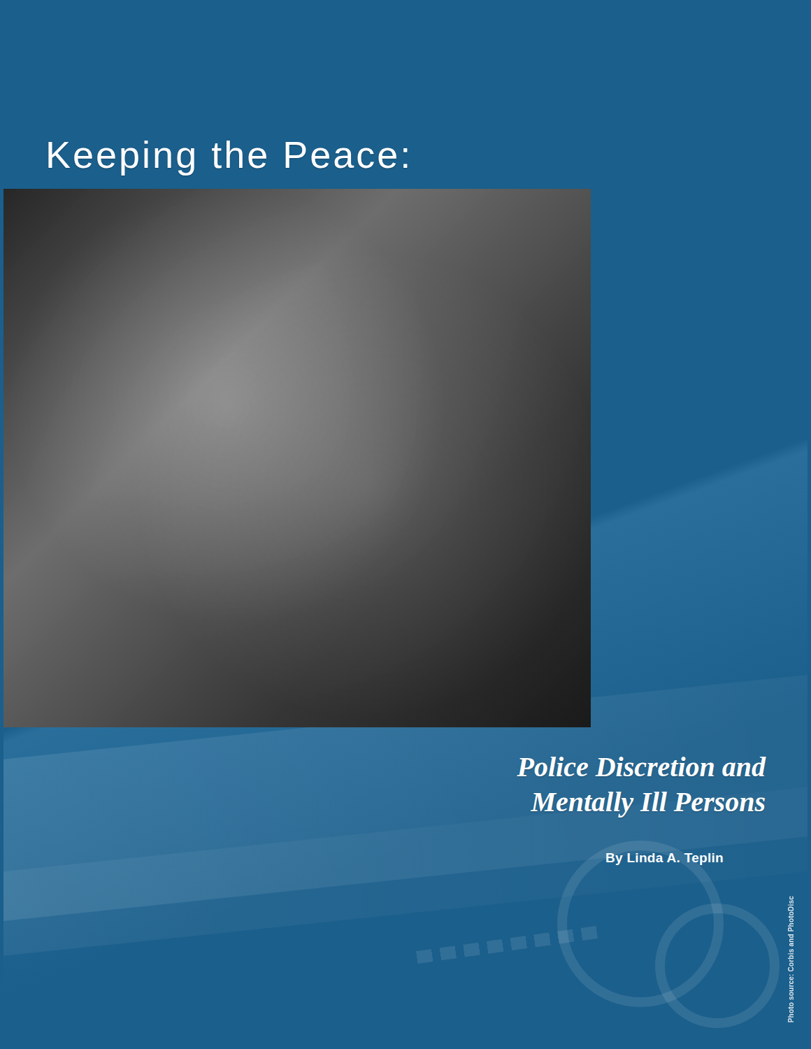Keeping the Peace:
Police Discretion and Mentally Ill Persons
By Linda A. Teplin
Photo source: Corbis and PhotoDisc